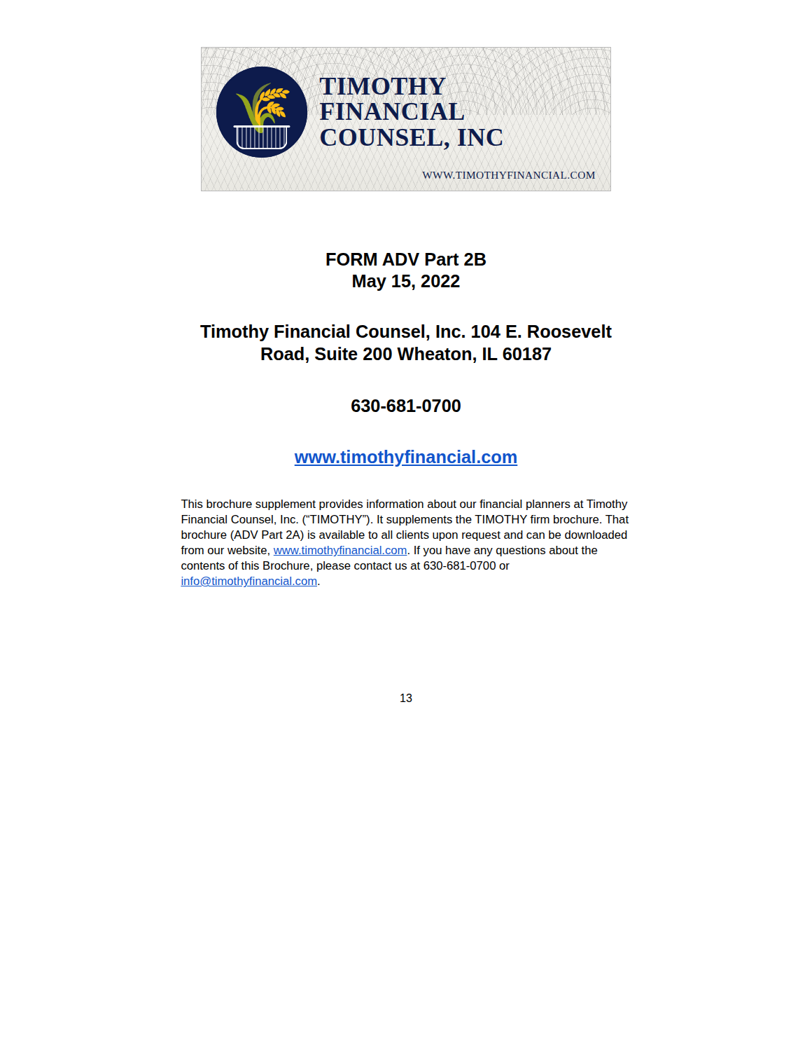🌾
Timothy
Financial
Counsel, Inc
WWW.TIMOTHYFINANCIAL.COM
FORM ADV Part 2B May 15, 2022
Timothy Financial Counsel, Inc. 104 E. Roosevelt Road, Suite 200 Wheaton, IL 60187
630-681-0700
www.timothyfinancial.com
This brochure supplement provides information about our financial planners at Timothy Financial Counsel, Inc. (“TIMOTHY”). It supplements the TIMOTHY firm brochure. That brochure (ADV Part 2A) is available to all clients upon request and can be downloaded from our website, www.timothyfinancial.com. If you have any questions about the contents of this Brochure, please contact us at 630-681-0700 or info@timothyfinancial.com.
13